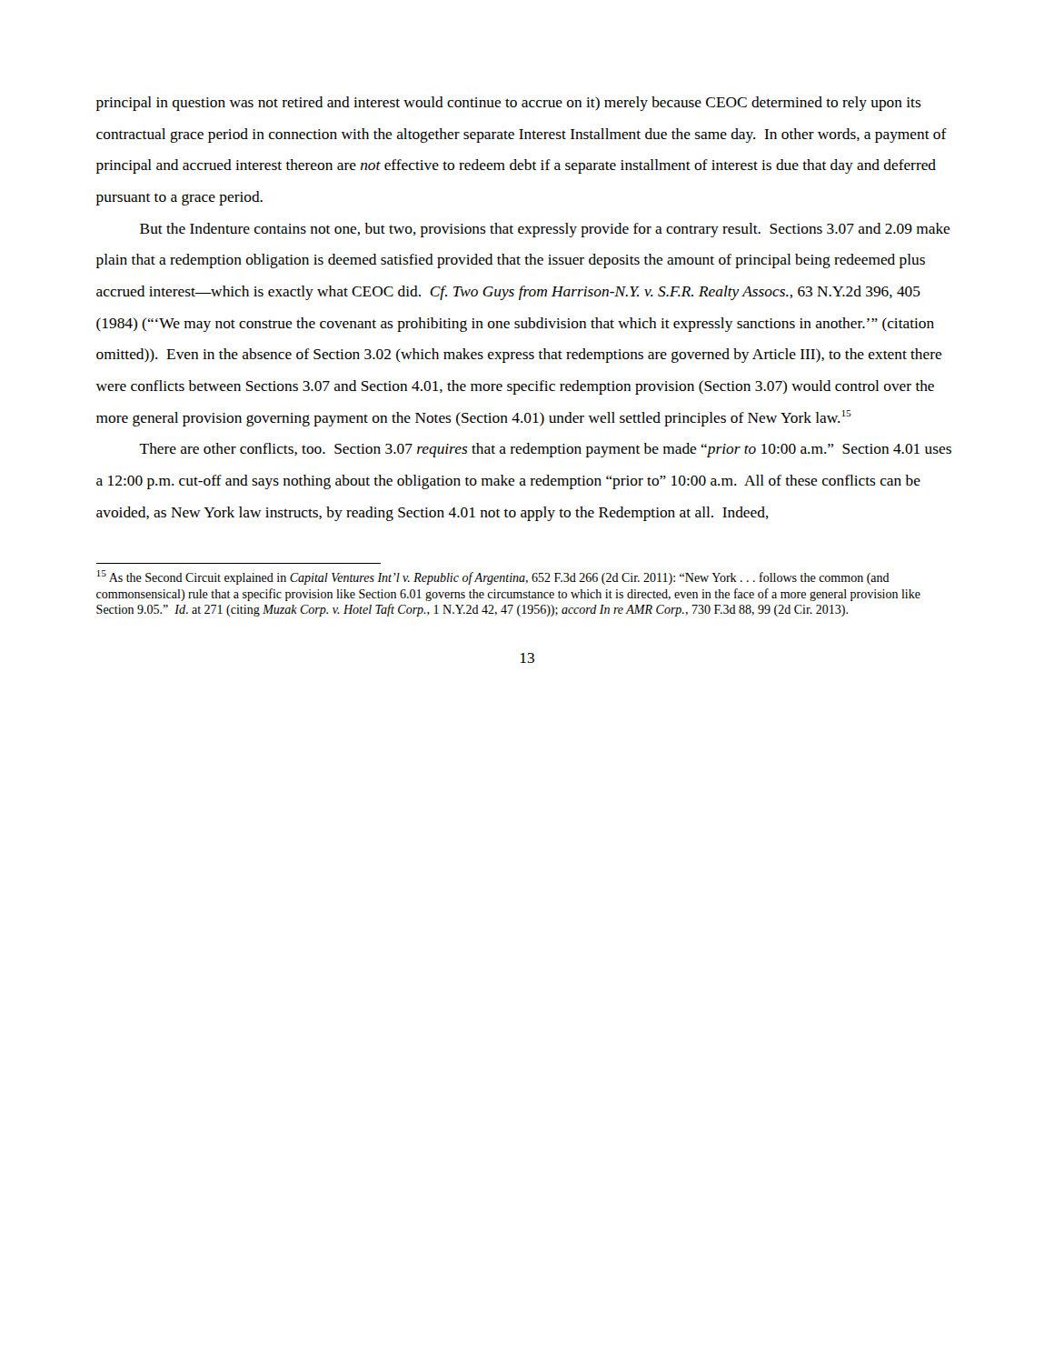principal in question was not retired and interest would continue to accrue on it) merely because CEOC determined to rely upon its contractual grace period in connection with the altogether separate Interest Installment due the same day. In other words, a payment of principal and accrued interest thereon are not effective to redeem debt if a separate installment of interest is due that day and deferred pursuant to a grace period.
But the Indenture contains not one, but two, provisions that expressly provide for a contrary result. Sections 3.07 and 2.09 make plain that a redemption obligation is deemed satisfied provided that the issuer deposits the amount of principal being redeemed plus accrued interest—which is exactly what CEOC did. Cf. Two Guys from Harrison-N.Y. v. S.F.R. Realty Assocs., 63 N.Y.2d 396, 405 (1984) (“‘We may not construe the covenant as prohibiting in one subdivision that which it expressly sanctions in another.’” (citation omitted)). Even in the absence of Section 3.02 (which makes express that redemptions are governed by Article III), to the extent there were conflicts between Sections 3.07 and Section 4.01, the more specific redemption provision (Section 3.07) would control over the more general provision governing payment on the Notes (Section 4.01) under well settled principles of New York law.15
There are other conflicts, too. Section 3.07 requires that a redemption payment be made “prior to 10:00 a.m.” Section 4.01 uses a 12:00 p.m. cut-off and says nothing about the obligation to make a redemption “prior to” 10:00 a.m. All of these conflicts can be avoided, as New York law instructs, by reading Section 4.01 not to apply to the Redemption at all. Indeed,
15 As the Second Circuit explained in Capital Ventures Int’l v. Republic of Argentina, 652 F.3d 266 (2d Cir. 2011): “New York . . . follows the common (and commonsensical) rule that a specific provision like Section 6.01 governs the circumstance to which it is directed, even in the face of a more general provision like Section 9.05.” Id. at 271 (citing Muzak Corp. v. Hotel Taft Corp., 1 N.Y.2d 42, 47 (1956)); accord In re AMR Corp., 730 F.3d 88, 99 (2d Cir. 2013).
13